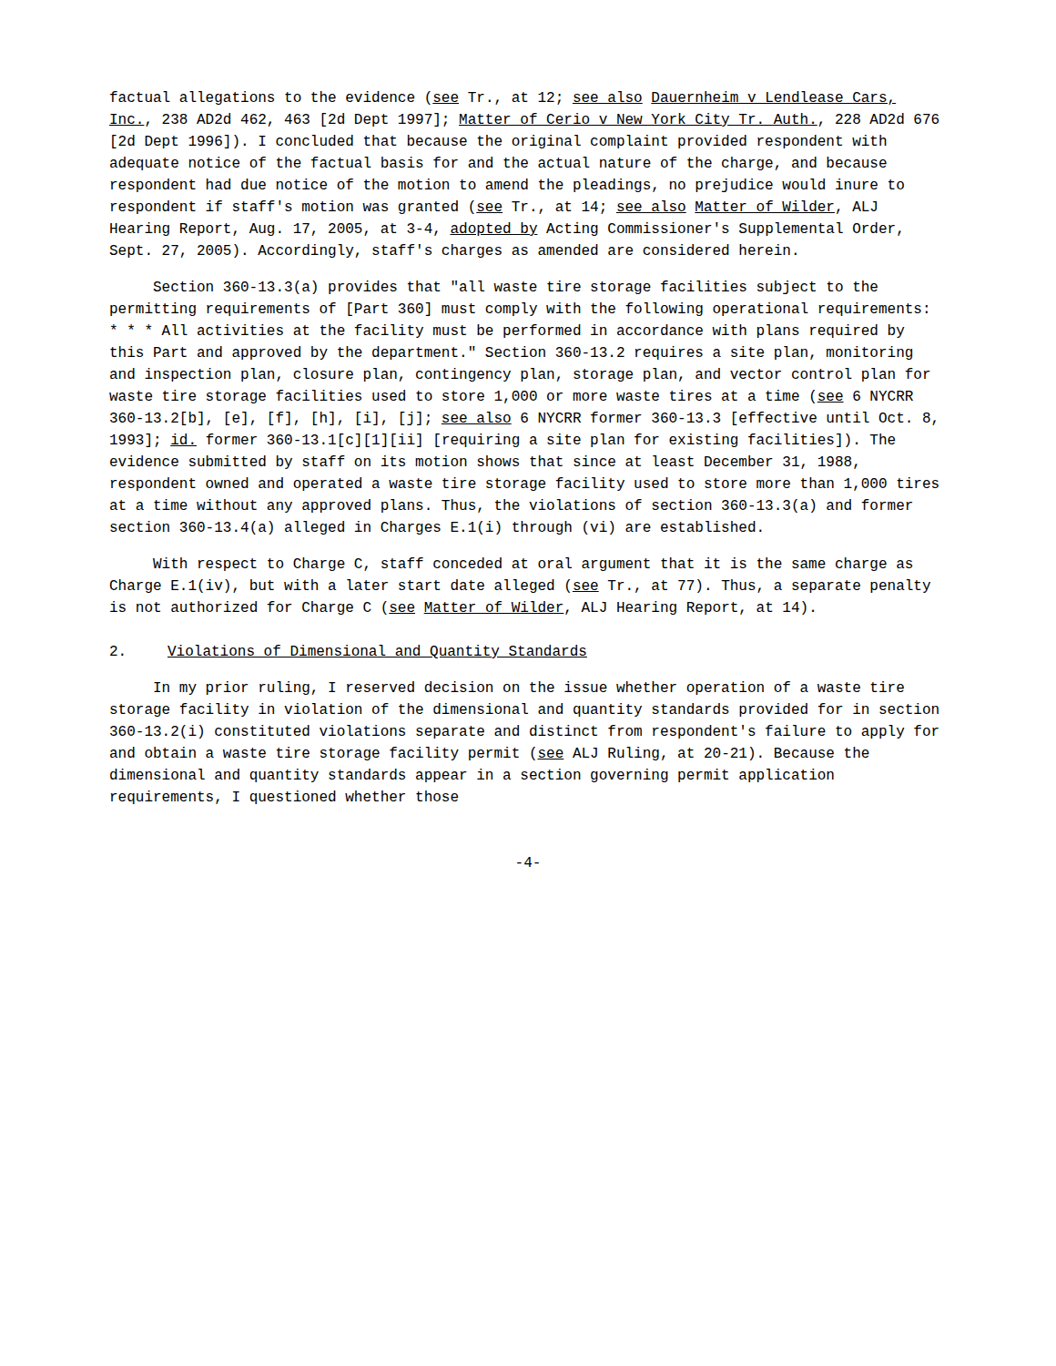factual allegations to the evidence (see Tr., at 12; see also Dauernheim v Lendlease Cars, Inc., 238 AD2d 462, 463 [2d Dept 1997]; Matter of Cerio v New York City Tr. Auth., 228 AD2d 676 [2d Dept 1996]). I concluded that because the original complaint provided respondent with adequate notice of the factual basis for and the actual nature of the charge, and because respondent had due notice of the motion to amend the pleadings, no prejudice would inure to respondent if staff's motion was granted (see Tr., at 14; see also Matter of Wilder, ALJ Hearing Report, Aug. 17, 2005, at 3-4, adopted by Acting Commissioner's Supplemental Order, Sept. 27, 2005). Accordingly, staff's charges as amended are considered herein.
Section 360-13.3(a) provides that "all waste tire storage facilities subject to the permitting requirements of [Part 360] must comply with the following operational requirements: * * * All activities at the facility must be performed in accordance with plans required by this Part and approved by the department." Section 360-13.2 requires a site plan, monitoring and inspection plan, closure plan, contingency plan, storage plan, and vector control plan for waste tire storage facilities used to store 1,000 or more waste tires at a time (see 6 NYCRR 360-13.2[b], [e], [f], [h], [i], [j]; see also 6 NYCRR former 360-13.3 [effective until Oct. 8, 1993]; id. former 360-13.1[c][1][ii] [requiring a site plan for existing facilities]). The evidence submitted by staff on its motion shows that since at least December 31, 1988, respondent owned and operated a waste tire storage facility used to store more than 1,000 tires at a time without any approved plans. Thus, the violations of section 360-13.3(a) and former section 360-13.4(a) alleged in Charges E.1(i) through (vi) are established.
With respect to Charge C, staff conceded at oral argument that it is the same charge as Charge E.1(iv), but with a later start date alleged (see Tr., at 77). Thus, a separate penalty is not authorized for Charge C (see Matter of Wilder, ALJ Hearing Report, at 14).
2. Violations of Dimensional and Quantity Standards
In my prior ruling, I reserved decision on the issue whether operation of a waste tire storage facility in violation of the dimensional and quantity standards provided for in section 360-13.2(i) constituted violations separate and distinct from respondent's failure to apply for and obtain a waste tire storage facility permit (see ALJ Ruling, at 20-21). Because the dimensional and quantity standards appear in a section governing permit application requirements, I questioned whether those
-4-